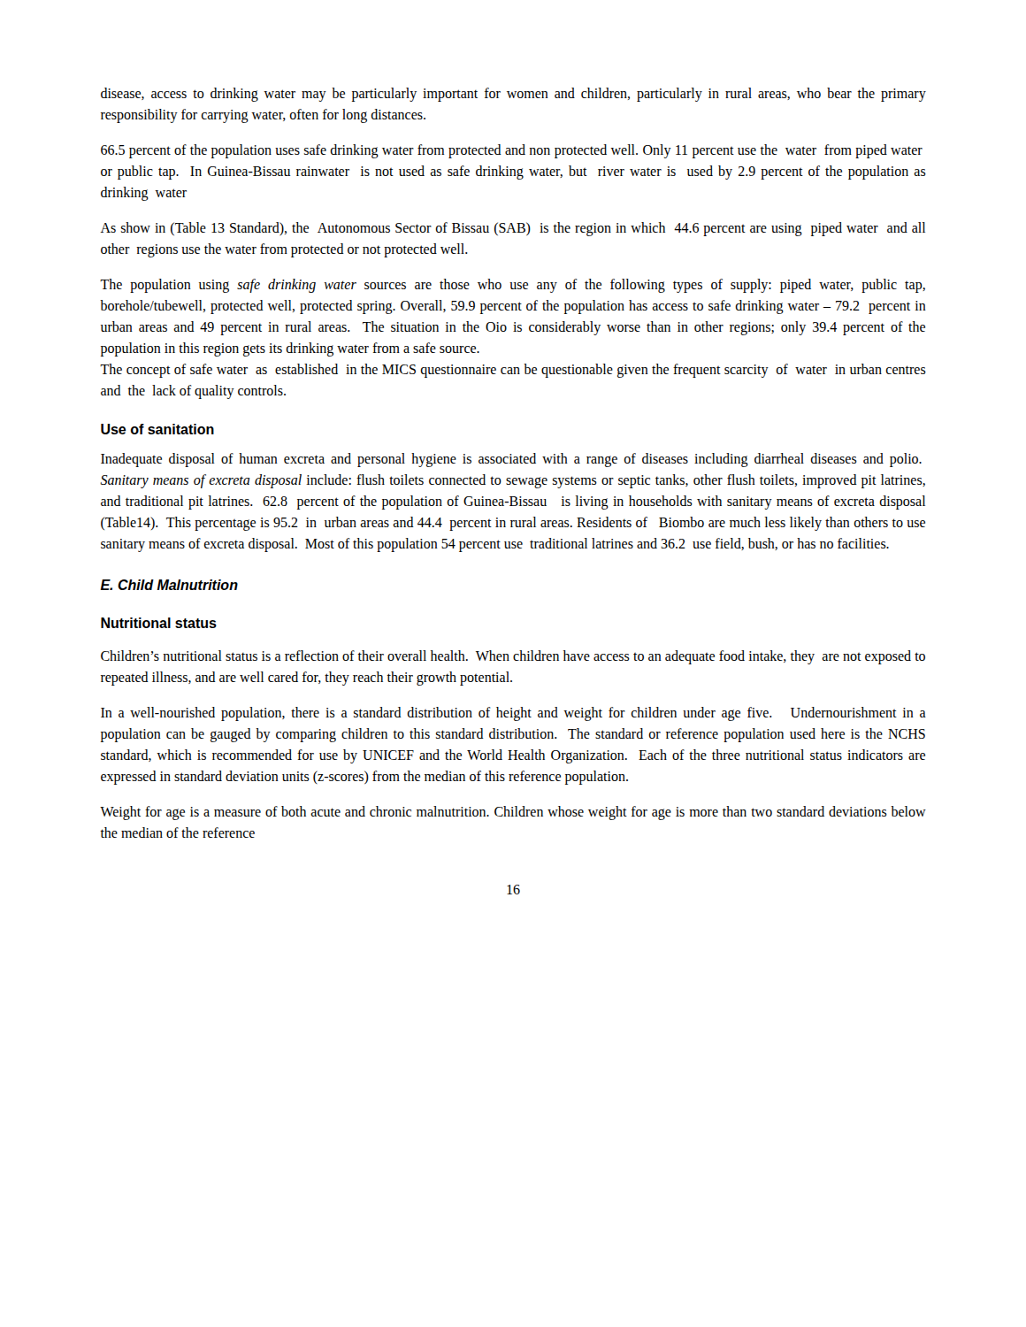disease, access to drinking water may be particularly important for women and children, particularly in rural areas, who bear the primary responsibility for carrying water, often for long distances.
66.5 percent of the population uses safe drinking water from protected and non protected well. Only 11 percent use the water from piped water or public tap. In Guinea-Bissau rainwater is not used as safe drinking water, but river water is used by 2.9 percent of the population as drinking water
As show in (Table 13 Standard), the Autonomous Sector of Bissau (SAB) is the region in which 44.6 percent are using piped water and all other regions use the water from protected or not protected well.
The population using safe drinking water sources are those who use any of the following types of supply: piped water, public tap, borehole/tubewell, protected well, protected spring. Overall, 59.9 percent of the population has access to safe drinking water – 79.2 percent in urban areas and 49 percent in rural areas. The situation in the Oio is considerably worse than in other regions; only 39.4 percent of the population in this region gets its drinking water from a safe source.
The concept of safe water as established in the MICS questionnaire can be questionable given the frequent scarcity of water in urban centres and the lack of quality controls.
Use of sanitation
Inadequate disposal of human excreta and personal hygiene is associated with a range of diseases including diarrheal diseases and polio. Sanitary means of excreta disposal include: flush toilets connected to sewage systems or septic tanks, other flush toilets, improved pit latrines, and traditional pit latrines. 62.8 percent of the population of Guinea-Bissau is living in households with sanitary means of excreta disposal (Table14). This percentage is 95.2 in urban areas and 44.4 percent in rural areas. Residents of Biombo are much less likely than others to use sanitary means of excreta disposal. Most of this population 54 percent use traditional latrines and 36.2 use field, bush, or has no facilities.
E. Child Malnutrition
Nutritional status
Children’s nutritional status is a reflection of their overall health. When children have access to an adequate food intake, they are not exposed to repeated illness, and are well cared for, they reach their growth potential.
In a well-nourished population, there is a standard distribution of height and weight for children under age five. Undernourishment in a population can be gauged by comparing children to this standard distribution. The standard or reference population used here is the NCHS standard, which is recommended for use by UNICEF and the World Health Organization. Each of the three nutritional status indicators are expressed in standard deviation units (z-scores) from the median of this reference population.
Weight for age is a measure of both acute and chronic malnutrition. Children whose weight for age is more than two standard deviations below the median of the reference
16